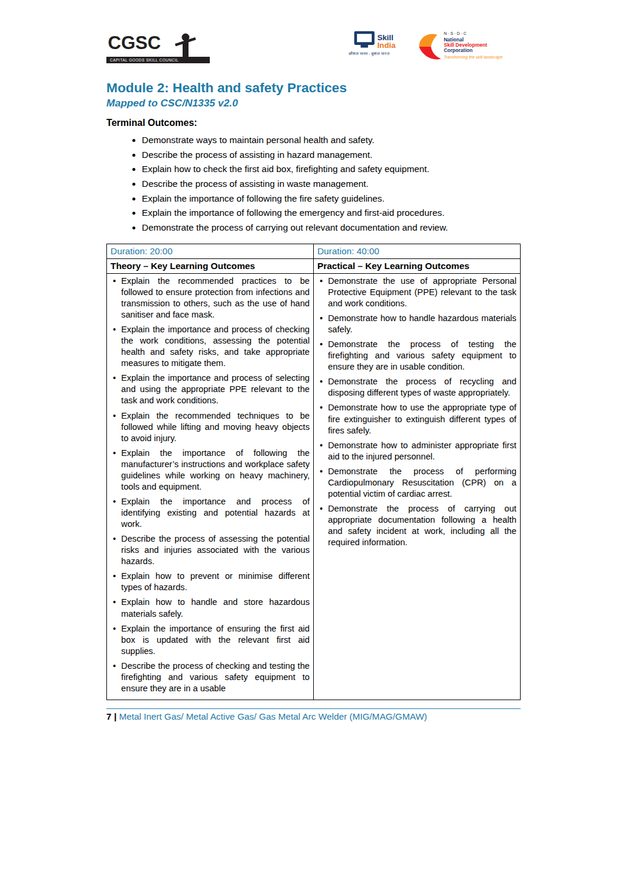Module 2: Health and safety Practices
Mapped to CSC/N1335 v2.0
Terminal Outcomes:
Demonstrate ways to maintain personal health and safety.
Describe the process of assisting in hazard management.
Explain how to check the first aid box, firefighting and safety equipment.
Describe the process of assisting in waste management.
Explain the importance of following the fire safety guidelines.
Explain the importance of following the emergency and first-aid procedures.
Demonstrate the process of carrying out relevant documentation and review.
| Duration : 20:00 | Duration : 40:00 |
| Theory – Key Learning Outcomes | Practical – Key Learning Outcomes |
| Explain the recommended practices to be followed to ensure protection from infections and transmission to others, such as the use of hand sanitiser and face mask. Explain the importance and process of checking the work conditions, assessing the potential health and safety risks, and take appropriate measures to mitigate them. Explain the importance and process of selecting and using the appropriate PPE relevant to the task and work conditions. Explain the recommended techniques to be followed while lifting and moving heavy objects to avoid injury. Explain the importance of following the manufacturer’s instructions and workplace safety guidelines while working on heavy machinery, tools and equipment. Explain the importance and process of identifying existing and potential hazards at work. Describe the process of assessing the potential risks and injuries associated with the various hazards. Explain how to prevent or minimise different types of hazards. Explain how to handle and store hazardous materials safely. Explain the importance of ensuring the first aid box is updated with the relevant first aid supplies. Describe the process of checking and testing the firefighting and various safety equipment to ensure they are in a usable | Demonstrate the use of appropriate Personal Protective Equipment (PPE) relevant to the task and work conditions. Demonstrate how to handle hazardous materials safely. Demonstrate the process of testing the firefighting and various safety equipment to ensure they are in usable condition. Demonstrate the process of recycling and disposing different types of waste appropriately. Demonstrate how to use the appropriate type of fire extinguisher to extinguish different types of fires safely. Demonstrate how to administer appropriate first aid to the injured personnel. Demonstrate the process of performing Cardiopulmonary Resuscitation (CPR) on a potential victim of cardiac arrest. Demonstrate the process of carrying out appropriate documentation following a health and safety incident at work, including all the required information. |
7 | Metal Inert Gas/ Metal Active Gas/ Gas Metal Arc Welder (MIG/MAG/GMAW)